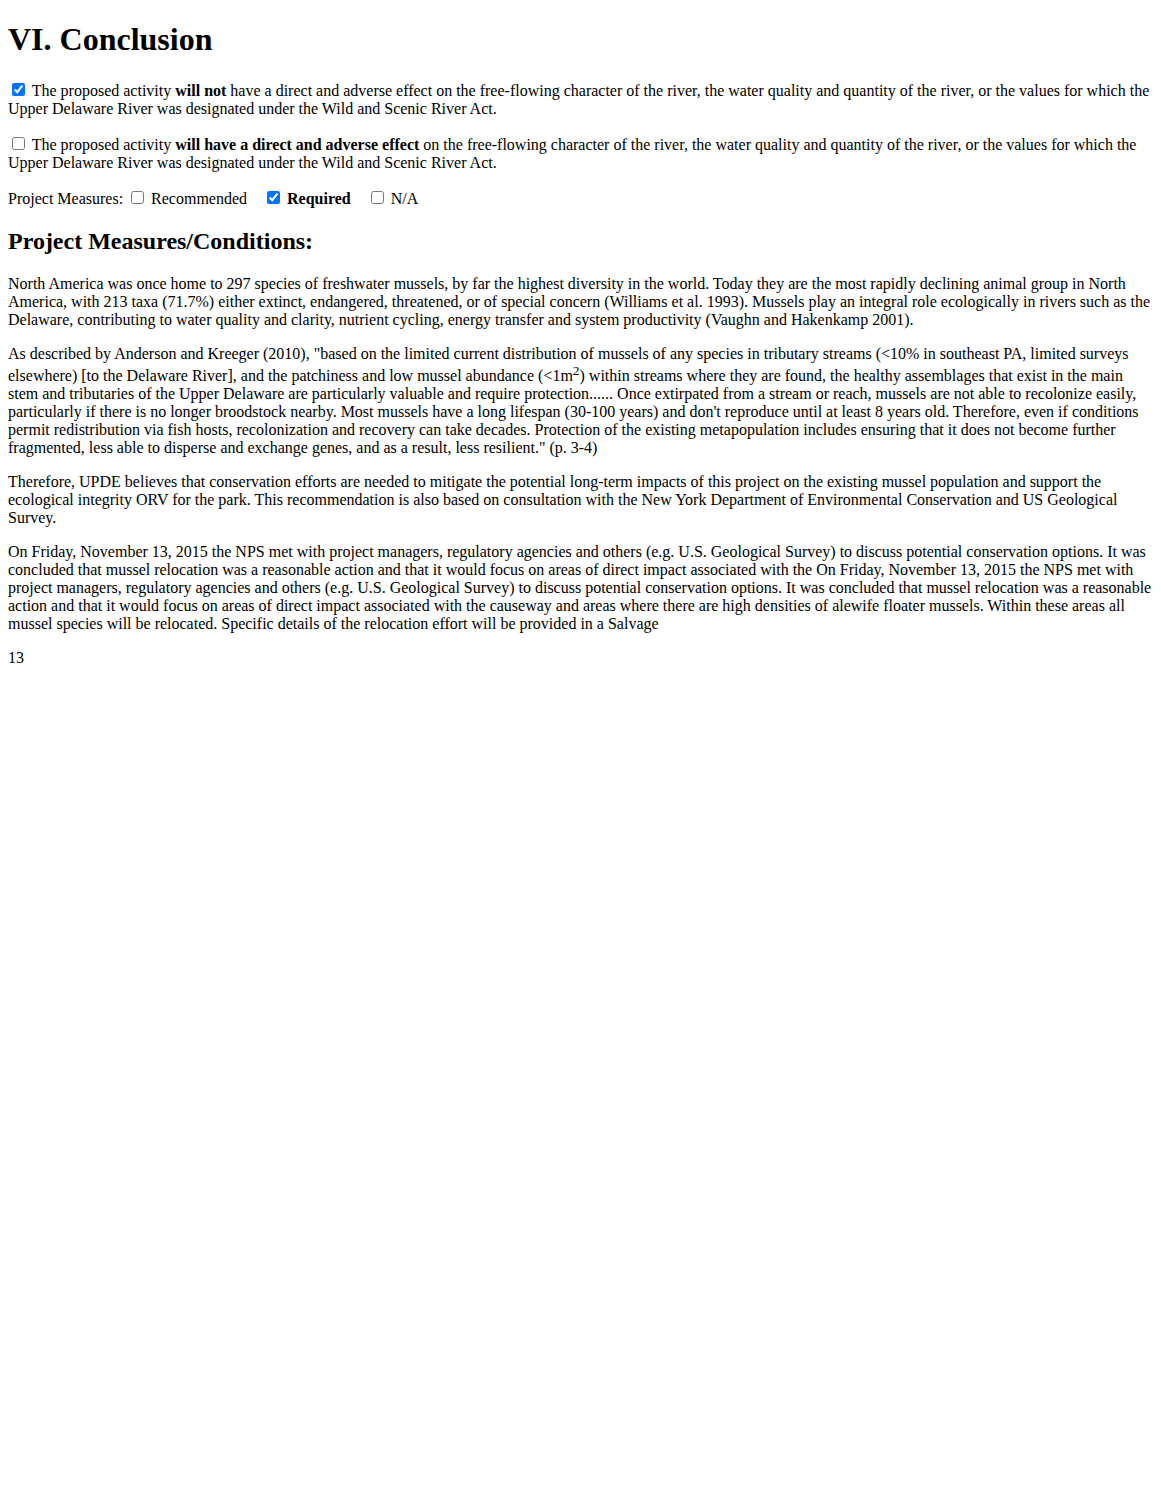VI. Conclusion
The proposed activity will not have a direct and adverse effect on the free-flowing character of the river, the water quality and quantity of the river, or the values for which the Upper Delaware River was designated under the Wild and Scenic River Act.
The proposed activity will have a direct and adverse effect on the free-flowing character of the river, the water quality and quantity of the river, or the values for which the Upper Delaware River was designated under the Wild and Scenic River Act.
Project Measures: Recommended Required N/A
Project Measures/Conditions:
North America was once home to 297 species of freshwater mussels, by far the highest diversity in the world. Today they are the most rapidly declining animal group in North America, with 213 taxa (71.7%) either extinct, endangered, threatened, or of special concern (Williams et al. 1993). Mussels play an integral role ecologically in rivers such as the Delaware, contributing to water quality and clarity, nutrient cycling, energy transfer and system productivity (Vaughn and Hakenkamp 2001).
As described by Anderson and Kreeger (2010), "based on the limited current distribution of mussels of any species in tributary streams (<10% in southeast PA, limited surveys elsewhere) [to the Delaware River], and the patchiness and low mussel abundance (<1m2) within streams where they are found, the healthy assemblages that exist in the main stem and tributaries of the Upper Delaware are particularly valuable and require protection...... Once extirpated from a stream or reach, mussels are not able to recolonize easily, particularly if there is no longer broodstock nearby. Most mussels have a long lifespan (30-100 years) and don't reproduce until at least 8 years old. Therefore, even if conditions permit redistribution via fish hosts, recolonization and recovery can take decades. Protection of the existing metapopulation includes ensuring that it does not become further fragmented, less able to disperse and exchange genes, and as a result, less resilient." (p. 3-4)
Therefore, UPDE believes that conservation efforts are needed to mitigate the potential long-term impacts of this project on the existing mussel population and support the ecological integrity ORV for the park. This recommendation is also based on consultation with the New York Department of Environmental Conservation and US Geological Survey.
On Friday, November 13, 2015 the NPS met with project managers, regulatory agencies and others (e.g. U.S. Geological Survey) to discuss potential conservation options. It was concluded that mussel relocation was a reasonable action and that it would focus on areas of direct impact associated with the On Friday, November 13, 2015 the NPS met with project managers, regulatory agencies and others (e.g. U.S. Geological Survey) to discuss potential conservation options. It was concluded that mussel relocation was a reasonable action and that it would focus on areas of direct impact associated with the causeway and areas where there are high densities of alewife floater mussels. Within these areas all mussel species will be relocated. Specific details of the relocation effort will be provided in a Salvage
13